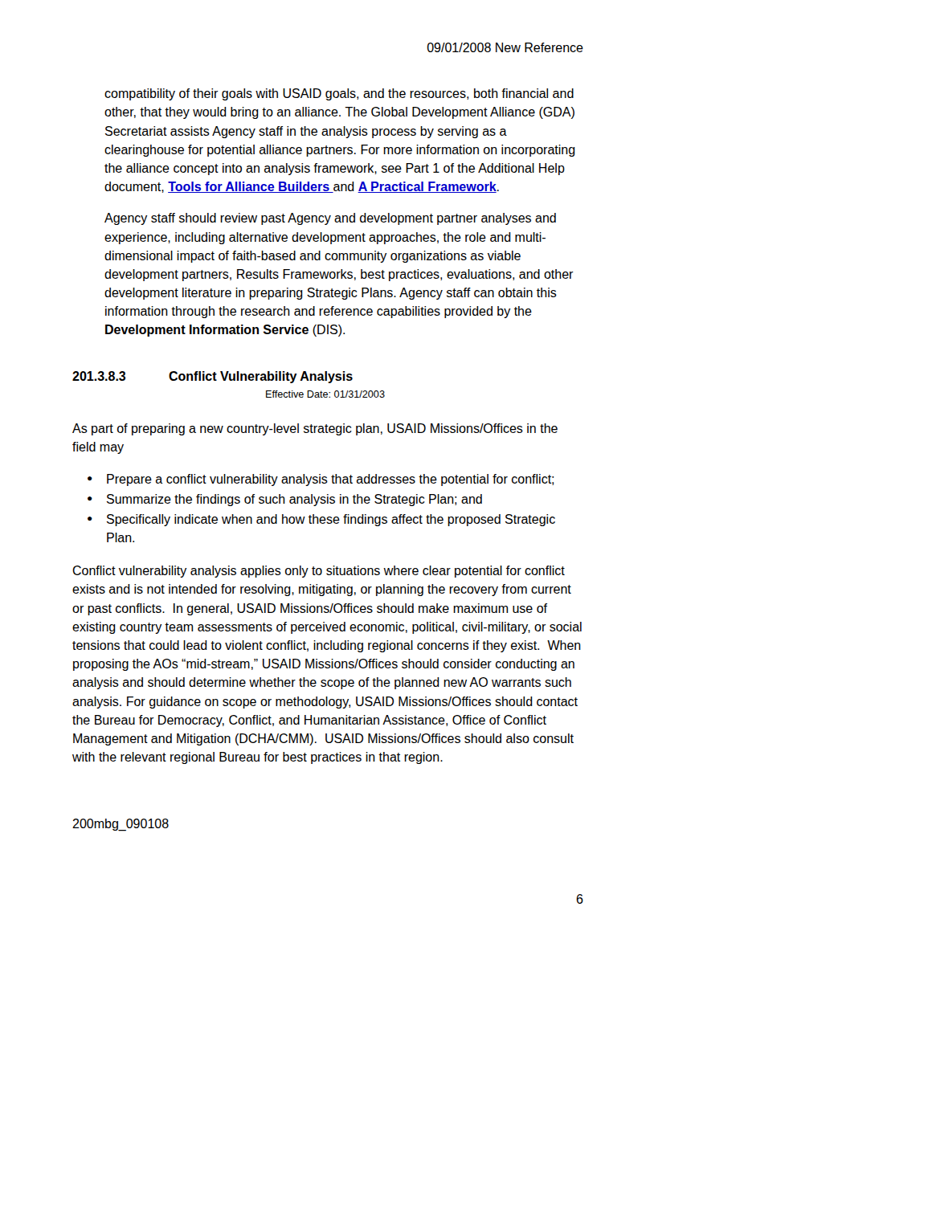09/01/2008 New Reference
compatibility of their goals with USAID goals, and the resources, both financial and other, that they would bring to an alliance. The Global Development Alliance (GDA) Secretariat assists Agency staff in the analysis process by serving as a clearinghouse for potential alliance partners. For more information on incorporating the alliance concept into an analysis framework, see Part 1 of the Additional Help document, Tools for Alliance Builders and A Practical Framework.
Agency staff should review past Agency and development partner analyses and experience, including alternative development approaches, the role and multi-dimensional impact of faith-based and community organizations as viable development partners, Results Frameworks, best practices, evaluations, and other development literature in preparing Strategic Plans. Agency staff can obtain this information through the research and reference capabilities provided by the Development Information Service (DIS).
201.3.8.3 Conflict Vulnerability Analysis
Effective Date: 01/31/2003
As part of preparing a new country-level strategic plan, USAID Missions/Offices in the field may
Prepare a conflict vulnerability analysis that addresses the potential for conflict;
Summarize the findings of such analysis in the Strategic Plan; and
Specifically indicate when and how these findings affect the proposed Strategic Plan.
Conflict vulnerability analysis applies only to situations where clear potential for conflict exists and is not intended for resolving, mitigating, or planning the recovery from current or past conflicts. In general, USAID Missions/Offices should make maximum use of existing country team assessments of perceived economic, political, civil-military, or social tensions that could lead to violent conflict, including regional concerns if they exist. When proposing the AOs “mid-stream,” USAID Missions/Offices should consider conducting an analysis and should determine whether the scope of the planned new AO warrants such analysis. For guidance on scope or methodology, USAID Missions/Offices should contact the Bureau for Democracy, Conflict, and Humanitarian Assistance, Office of Conflict Management and Mitigation (DCHA/CMM). USAID Missions/Offices should also consult with the relevant regional Bureau for best practices in that region.
200mbg_090108
6